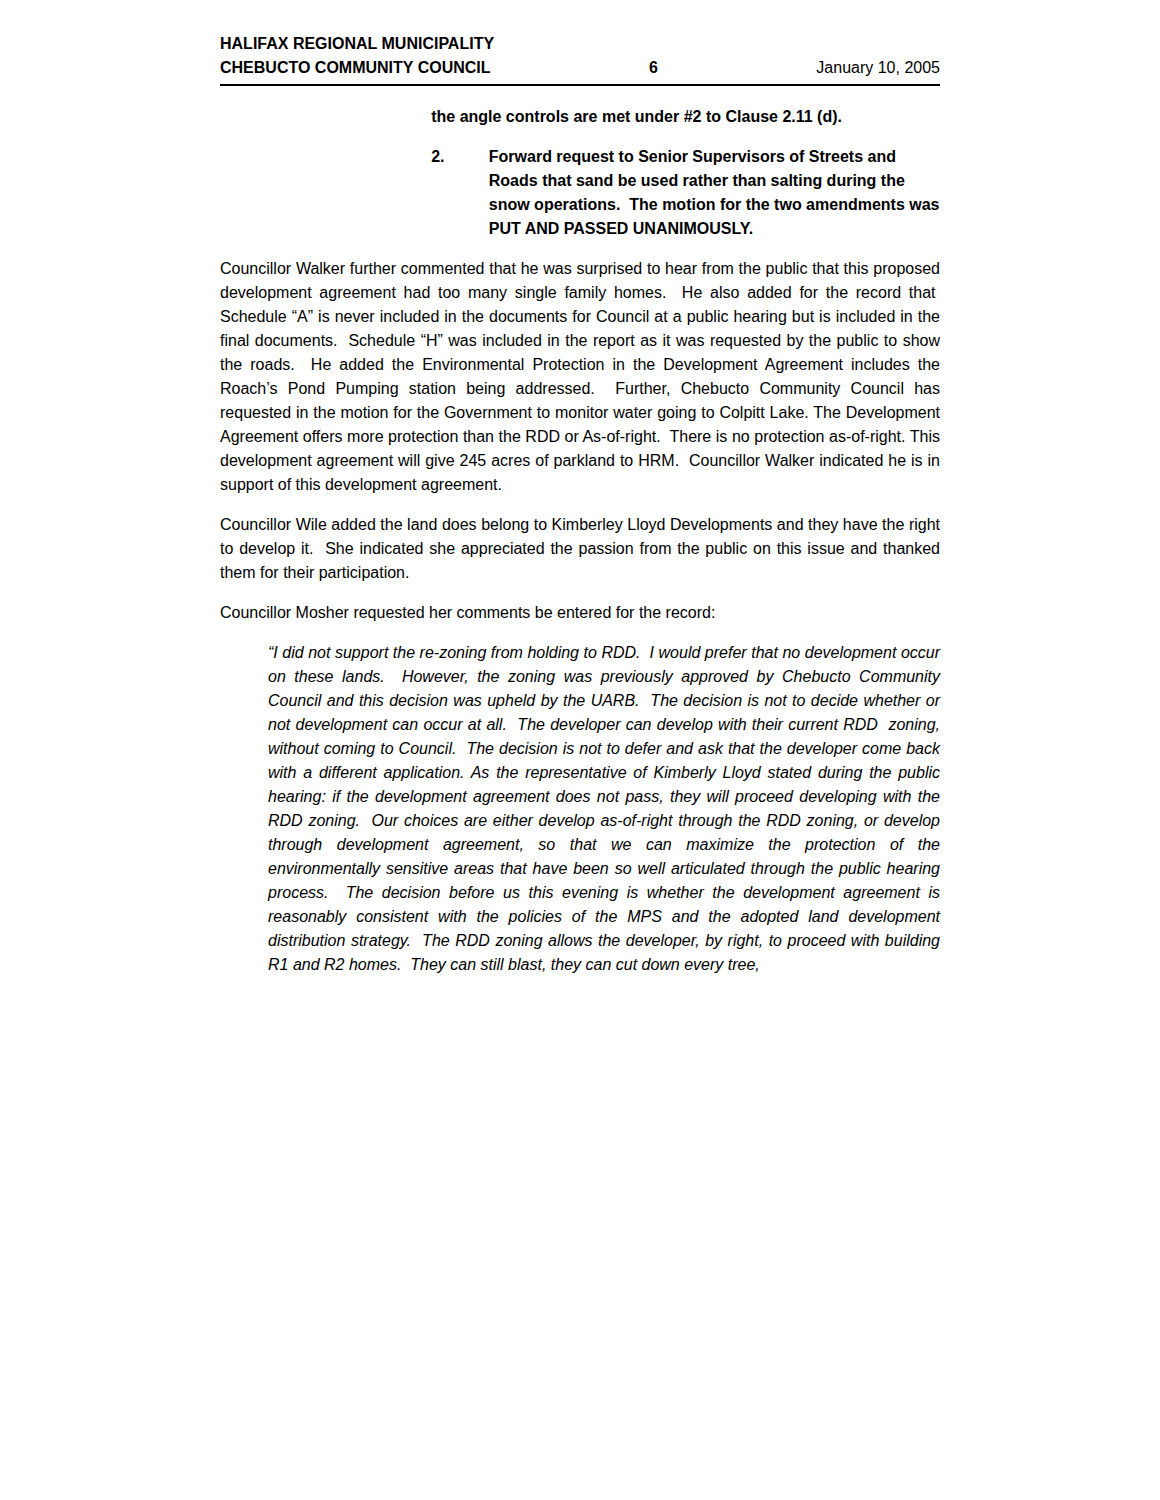HALIFAX REGIONAL MUNICIPALITY
CHEBUCTO COMMUNITY COUNCIL 6 January 10, 2005
the angle controls are met under #2 to Clause 2.11 (d).
2. Forward request to Senior Supervisors of Streets and Roads that sand be used rather than salting during the snow operations. The motion for the two amendments was PUT AND PASSED UNANIMOUSLY.
Councillor Walker further commented that he was surprised to hear from the public that this proposed development agreement had too many single family homes. He also added for the record that Schedule “A” is never included in the documents for Council at a public hearing but is included in the final documents. Schedule “H” was included in the report as it was requested by the public to show the roads. He added the Environmental Protection in the Development Agreement includes the Roach’s Pond Pumping station being addressed. Further, Chebucto Community Council has requested in the motion for the Government to monitor water going to Colpitt Lake. The Development Agreement offers more protection than the RDD or As-of-right. There is no protection as-of-right. This development agreement will give 245 acres of parkland to HRM. Councillor Walker indicated he is in support of this development agreement.
Councillor Wile added the land does belong to Kimberley Lloyd Developments and they have the right to develop it. She indicated she appreciated the passion from the public on this issue and thanked them for their participation.
Councillor Mosher requested her comments be entered for the record:
“I did not support the re-zoning from holding to RDD. I would prefer that no development occur on these lands. However, the zoning was previously approved by Chebucto Community Council and this decision was upheld by the UARB. The decision is not to decide whether or not development can occur at all. The developer can develop with their current RDD zoning, without coming to Council. The decision is not to defer and ask that the developer come back with a different application. As the representative of Kimberly Lloyd stated during the public hearing: if the development agreement does not pass, they will proceed developing with the RDD zoning. Our choices are either develop as-of-right through the RDD zoning, or develop through development agreement, so that we can maximize the protection of the environmentally sensitive areas that have been so well articulated through the public hearing process. The decision before us this evening is whether the development agreement is reasonably consistent with the policies of the MPS and the adopted land development distribution strategy. The RDD zoning allows the developer, by right, to proceed with building R1 and R2 homes. They can still blast, they can cut down every tree,